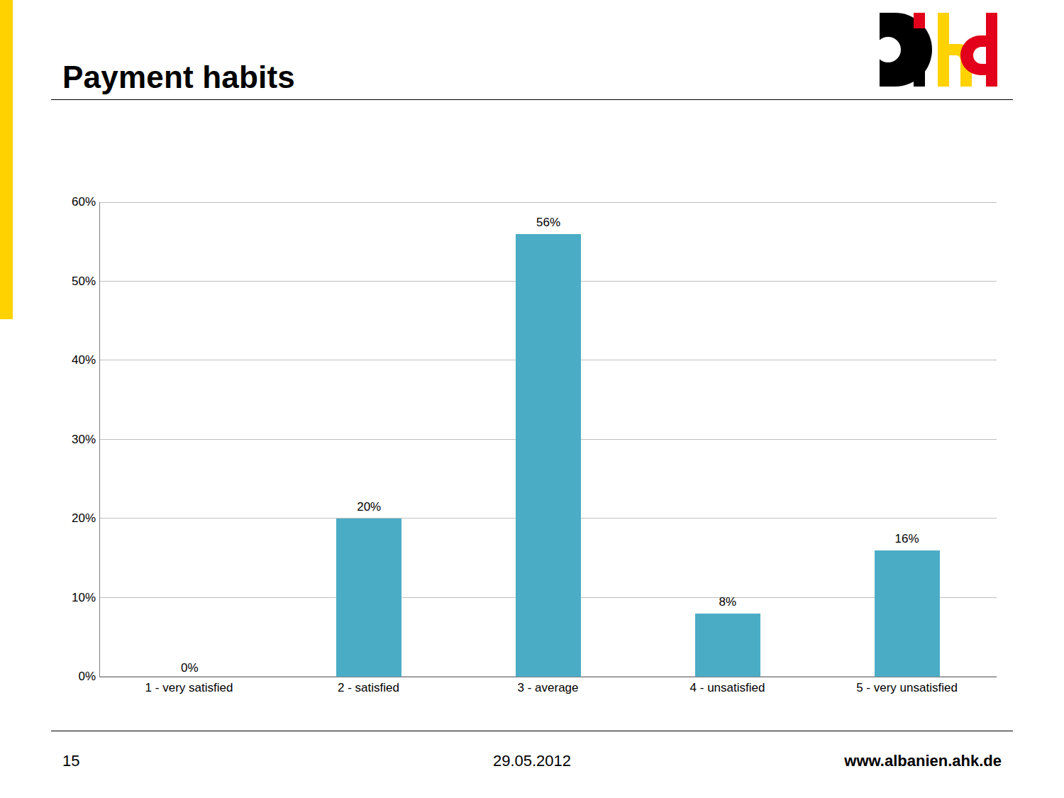Payment habits
0% 10% 20% 30% 40% 50% 60%
0%
20%
56%
8%
16%
1 - very satisfied
2 - satisfied
3 - average
4 - unsatisfied
5 - very unsatisfied
15
29.05.2012
www.albanien.ahk.de